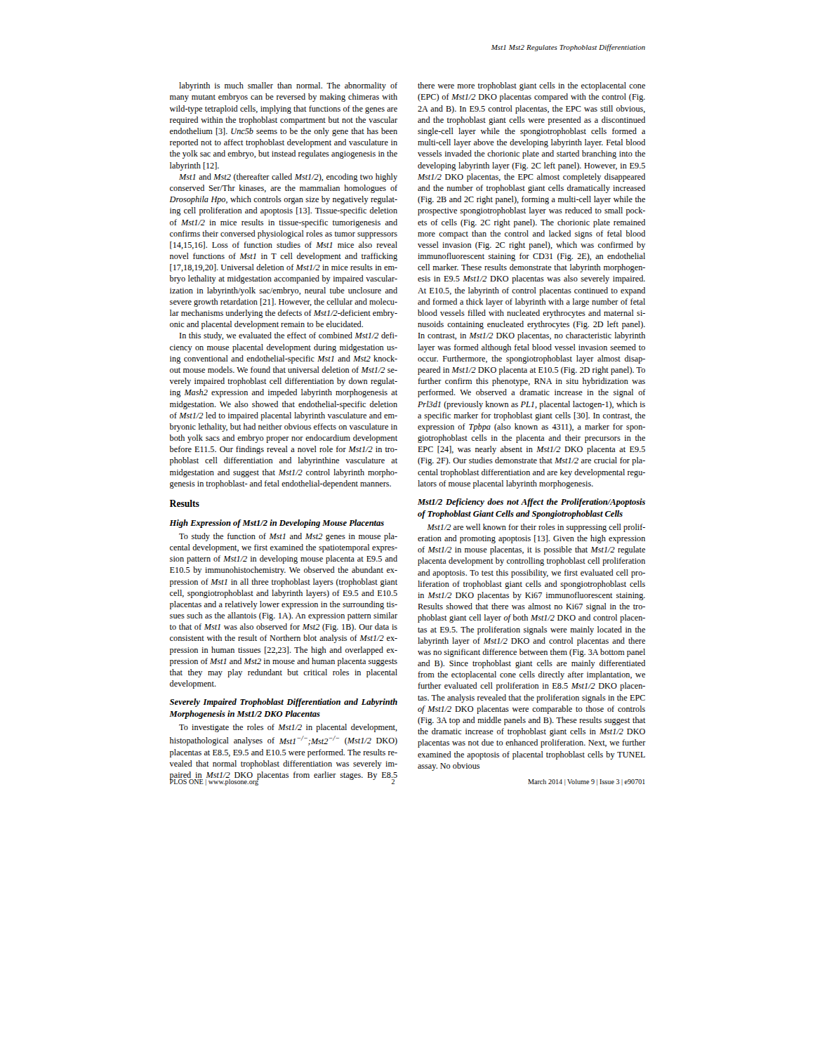Mst1 Mst2 Regulates Trophoblast Differentiation
labyrinth is much smaller than normal. The abnormality of many mutant embryos can be reversed by making chimeras with wild-type tetraploid cells, implying that functions of the genes are required within the trophoblast compartment but not the vascular endothelium [3]. Unc5b seems to be the only gene that has been reported not to affect trophoblast development and vasculature in the yolk sac and embryo, but instead regulates angiogenesis in the labyrinth [12].
Mst1 and Mst2 (thereafter called Mst1/2), encoding two highly conserved Ser/Thr kinases, are the mammalian homologues of Drosophila Hpo, which controls organ size by negatively regulating cell proliferation and apoptosis [13]. Tissue-specific deletion of Mst1/2 in mice results in tissue-specific tumorigenesis and confirms their conversed physiological roles as tumor suppressors [14,15,16]. Loss of function studies of Mst1 mice also reveal novel functions of Mst1 in T cell development and trafficking [17,18,19,20]. Universal deletion of Mst1/2 in mice results in embryo lethality at midgestation accompanied by impaired vascularization in labyrinth/yolk sac/embryo, neural tube unclosure and severe growth retardation [21]. However, the cellular and molecular mechanisms underlying the defects of Mst1/2-deficient embryonic and placental development remain to be elucidated.
In this study, we evaluated the effect of combined Mst1/2 deficiency on mouse placental development during midgestation using conventional and endothelial-specific Mst1 and Mst2 knockout mouse models. We found that universal deletion of Mst1/2 severely impaired trophoblast cell differentiation by down regulating Mash2 expression and impeded labyrinth morphogenesis at midgestation. We also showed that endothelial-specific deletion of Mst1/2 led to impaired placental labyrinth vasculature and embryonic lethality, but had neither obvious effects on vasculature in both yolk sacs and embryo proper nor endocardium development before E11.5. Our findings reveal a novel role for Mst1/2 in trophoblast cell differentiation and labyrinthine vasculature at midgestation and suggest that Mst1/2 control labyrinth morphogenesis in trophoblast- and fetal endothelial-dependent manners.
Results
High Expression of Mst1/2 in Developing Mouse Placentas
To study the function of Mst1 and Mst2 genes in mouse placental development, we first examined the spatiotemporal expression pattern of Mst1/2 in developing mouse placenta at E9.5 and E10.5 by immunohistochemistry. We observed the abundant expression of Mst1 in all three trophoblast layers (trophoblast giant cell, spongiotrophoblast and labyrinth layers) of E9.5 and E10.5 placentas and a relatively lower expression in the surrounding tissues such as the allantois (Fig. 1A). An expression pattern similar to that of Mst1 was also observed for Mst2 (Fig. 1B). Our data is consistent with the result of Northern blot analysis of Mst1/2 expression in human tissues [22,23]. The high and overlapped expression of Mst1 and Mst2 in mouse and human placenta suggests that they may play redundant but critical roles in placental development.
Severely Impaired Trophoblast Differentiation and Labyrinth Morphogenesis in Mst1/2 DKO Placentas
To investigate the roles of Mst1/2 in placental development, histopathological analyses of Mst1−/−;Mst2−/− (Mst1/2 DKO) placentas at E8.5, E9.5 and E10.5 were performed. The results revealed that normal trophoblast differentiation was severely impaired in Mst1/2 DKO placentas from earlier stages. By E8.5 there were more trophoblast giant cells in the ectoplacental cone (EPC) of Mst1/2 DKO placentas compared with the control (Fig. 2A and B). In E9.5 control placentas, the EPC was still obvious, and the trophoblast giant cells were presented as a discontinued single-cell layer while the spongiotrophoblast cells formed a multi-cell layer above the developing labyrinth layer. Fetal blood vessels invaded the chorionic plate and started branching into the developing labyrinth layer (Fig. 2C left panel). However, in E9.5 Mst1/2 DKO placentas, the EPC almost completely disappeared and the number of trophoblast giant cells dramatically increased (Fig. 2B and 2C right panel), forming a multi-cell layer while the prospective spongiotrophoblast layer was reduced to small pockets of cells (Fig. 2C right panel). The chorionic plate remained more compact than the control and lacked signs of fetal blood vessel invasion (Fig. 2C right panel), which was confirmed by immunofluorescent staining for CD31 (Fig. 2E), an endothelial cell marker. These results demonstrate that labyrinth morphogenesis in E9.5 Mst1/2 DKO placentas was also severely impaired. At E10.5, the labyrinth of control placentas continued to expand and formed a thick layer of labyrinth with a large number of fetal blood vessels filled with nucleated erythrocytes and maternal sinusoids containing enucleated erythrocytes (Fig. 2D left panel). In contrast, in Mst1/2 DKO placentas, no characteristic labyrinth layer was formed although fetal blood vessel invasion seemed to occur. Furthermore, the spongiotrophoblast layer almost disappeared in Mst1/2 DKO placenta at E10.5 (Fig. 2D right panel). To further confirm this phenotype, RNA in situ hybridization was performed. We observed a dramatic increase in the signal of Prl3d1 (previously known as PL1, placental lactogen-1), which is a specific marker for trophoblast giant cells [30]. In contrast, the expression of Tpbpa (also known as 4311), a marker for spongiotrophoblast cells in the placenta and their precursors in the EPC [24], was nearly absent in Mst1/2 DKO placenta at E9.5 (Fig. 2F). Our studies demonstrate that Mst1/2 are crucial for placental trophoblast differentiation and are key developmental regulators of mouse placental labyrinth morphogenesis.
Mst1/2 Deficiency does not Affect the Proliferation/Apoptosis of Trophoblast Giant Cells and Spongiotrophoblast Cells
Mst1/2 are well known for their roles in suppressing cell proliferation and promoting apoptosis [13]. Given the high expression of Mst1/2 in mouse placentas, it is possible that Mst1/2 regulate placenta development by controlling trophoblast cell proliferation and apoptosis. To test this possibility, we first evaluated cell proliferation of trophoblast giant cells and spongiotrophoblast cells in Mst1/2 DKO placentas by Ki67 immunofluorescent staining. Results showed that there was almost no Ki67 signal in the trophoblast giant cell layer of both Mst1/2 DKO and control placentas at E9.5. The proliferation signals were mainly located in the labyrinth layer of Mst1/2 DKO and control placentas and there was no significant difference between them (Fig. 3A bottom panel and B). Since trophoblast giant cells are mainly differentiated from the ectoplacental cone cells directly after implantation, we further evaluated cell proliferation in E8.5 Mst1/2 DKO placentas. The analysis revealed that the proliferation signals in the EPC of Mst1/2 DKO placentas were comparable to those of controls (Fig. 3A top and middle panels and B). These results suggest that the dramatic increase of trophoblast giant cells in Mst1/2 DKO placentas was not due to enhanced proliferation. Next, we further examined the apoptosis of placental trophoblast cells by TUNEL assay. No obvious
PLOS ONE | www.plosone.org
2
March 2014 | Volume 9 | Issue 3 | e90701